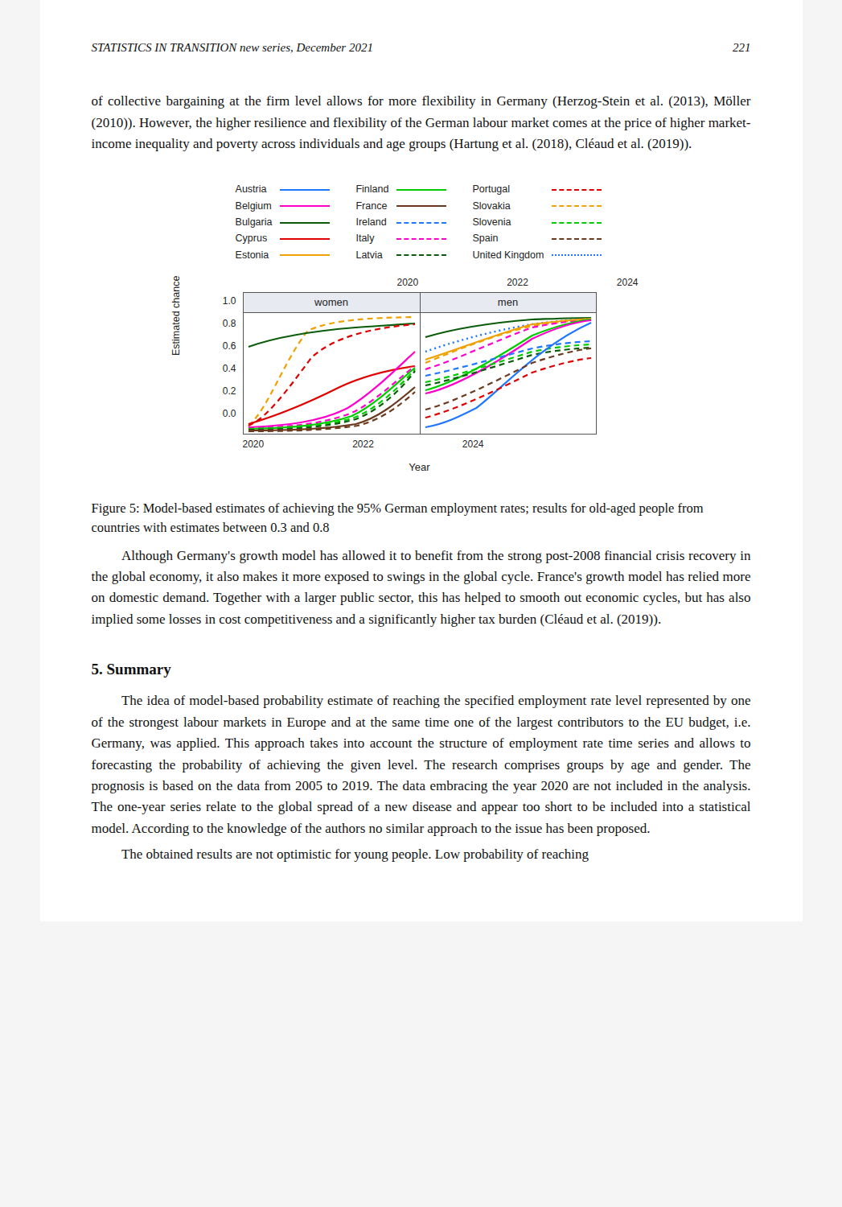STATISTICS IN TRANSITION new series, December 2021 221
of collective bargaining at the firm level allows for more flexibility in Germany (Herzog-Stein et al. (2013), Möller (2010)). However, the higher resilience and flexibility of the German labour market comes at the price of higher market-income inequality and poverty across individuals and age groups (Hartung et al. (2018), Cléaud et al. (2019)).
| Austria | | Finland | | Portugal | |
| Belgium | | France | | Slovakia | |
| Bulgaria | | Ireland | | Slovenia | |
| Cyprus | | Italy | | Spain | |
| Estonia | | Latvia | | United Kingdom | |
202020222024
1.0 0.8 0.6 0.4 0.2 0.0
Estimated chance
women
men
202020222024
Year
Figure 5: Model-based estimates of achieving the 95% German employment rates; results for old-aged people from countries with estimates between 0.3 and 0.8
Although Germany's growth model has allowed it to benefit from the strong post-2008 financial crisis recovery in the global economy, it also makes it more exposed to swings in the global cycle. France's growth model has relied more on domestic demand. Together with a larger public sector, this has helped to smooth out economic cycles, but has also implied some losses in cost competitiveness and a significantly higher tax burden (Cléaud et al. (2019)).
5. Summary
The idea of model-based probability estimate of reaching the specified employment rate level represented by one of the strongest labour markets in Europe and at the same time one of the largest contributors to the EU budget, i.e. Germany, was applied. This approach takes into account the structure of employment rate time series and allows to forecasting the probability of achieving the given level. The research comprises groups by age and gender. The prognosis is based on the data from 2005 to 2019. The data embracing the year 2020 are not included in the analysis. The one-year series relate to the global spread of a new disease and appear too short to be included into a statistical model. According to the knowledge of the authors no similar approach to the issue has been proposed.
The obtained results are not optimistic for young people. Low probability of reaching